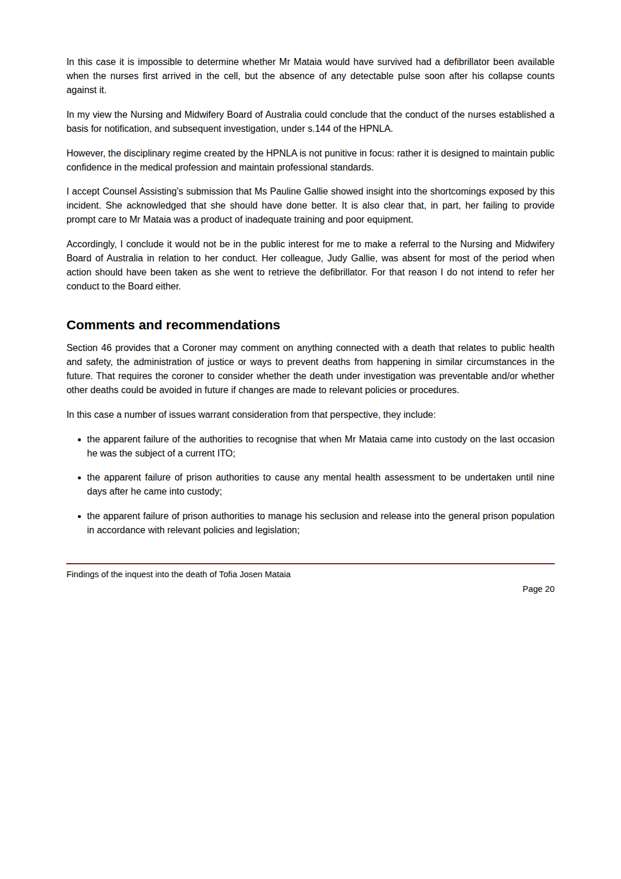In this case it is impossible to determine whether Mr Mataia would have survived had a defibrillator been available when the nurses first arrived in the cell, but the absence of any detectable pulse soon after his collapse counts against it.
In my view the Nursing and Midwifery Board of Australia could conclude that the conduct of the nurses established a basis for notification, and subsequent investigation, under s.144 of the HPNLA.
However, the disciplinary regime created by the HPNLA is not punitive in focus: rather it is designed to maintain public confidence in the medical profession and maintain professional standards.
I accept Counsel Assisting's submission that Ms Pauline Gallie showed insight into the shortcomings exposed by this incident. She acknowledged that she should have done better. It is also clear that, in part, her failing to provide prompt care to Mr Mataia was a product of inadequate training and poor equipment.
Accordingly, I conclude it would not be in the public interest for me to make a referral to the Nursing and Midwifery Board of Australia in relation to her conduct. Her colleague, Judy Gallie, was absent for most of the period when action should have been taken as she went to retrieve the defibrillator. For that reason I do not intend to refer her conduct to the Board either.
Comments and recommendations
Section 46 provides that a Coroner may comment on anything connected with a death that relates to public health and safety, the administration of justice or ways to prevent deaths from happening in similar circumstances in the future. That requires the coroner to consider whether the death under investigation was preventable and/or whether other deaths could be avoided in future if changes are made to relevant policies or procedures.
In this case a number of issues warrant consideration from that perspective, they include:
the apparent failure of the authorities to recognise that when Mr Mataia came into custody on the last occasion he was the subject of a current ITO;
the apparent failure of prison authorities to cause any mental health assessment to be undertaken until nine days after he came into custody;
the apparent failure of prison authorities to manage his seclusion and release into the general prison population in accordance with relevant policies and legislation;
Findings of the inquest into the death of Tofia Josen Mataia
Page 20